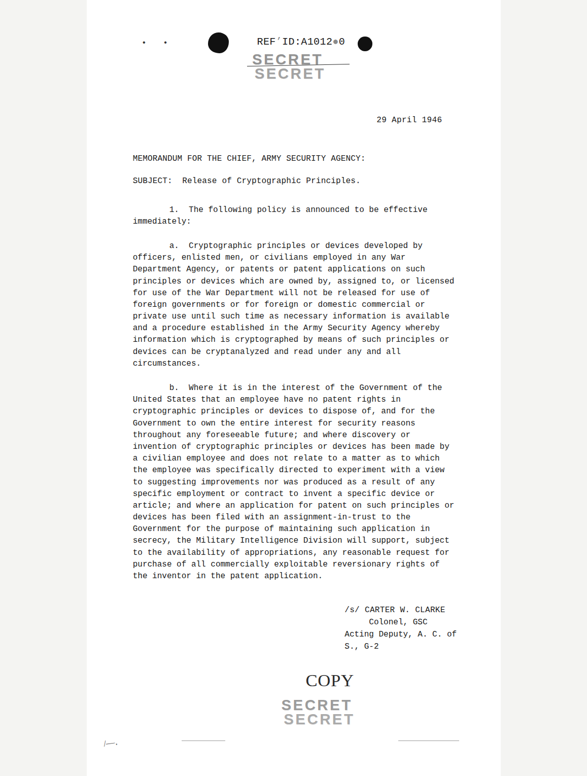• •
REF’ID:A1012●0
SECRETSECRET
29 April 1946
MEMORANDUM FOR THE CHIEF, ARMY SECURITY AGENCY:
SUBJECT: Release of Cryptographic Principles.
1. The following policy is announced to be effective immediately:
a. Cryptographic principles or devices developed by officers, enlisted men, or civilians employed in any War Department Agency, or patents or patent applications on such principles or devices which are owned by, assigned to, or licensed for use of the War Department will not be released for use of foreign governments or for foreign or domestic commercial or private use until such time as necessary information is available and a procedure established in the Army Security Agency whereby information which is cryptographed by means of such principles or devices can be cryptanalyzed and read under any and all circumstances.
b. Where it is in the interest of the Government of the United States that an employee have no patent rights in cryptographic principles or devices to dispose of, and for the Government to own the entire interest for security reasons throughout any foreseeable future; and where discovery or invention of cryptographic principles or devices has been made by a civilian employee and does not relate to a matter as to which the employee was specifically directed to experiment with a view to suggesting improvements nor was produced as a result of any specific employment or contract to invent a specific device or article; and where an application for patent on such principles or devices has been filed with an assignment-in-trust to the Government for the purpose of maintaining such application in secrecy, the Military Intelligence Division will support, subject to the availability of appropriations, any reasonable request for purchase of all commercially exploitable reversionary rights of the inventor in the patent application.
/s/ CARTER W. CLARKE
Colonel, GSC
Acting Deputy, A. C. of S., G-2
COPY
SECRETSECRET
/—․